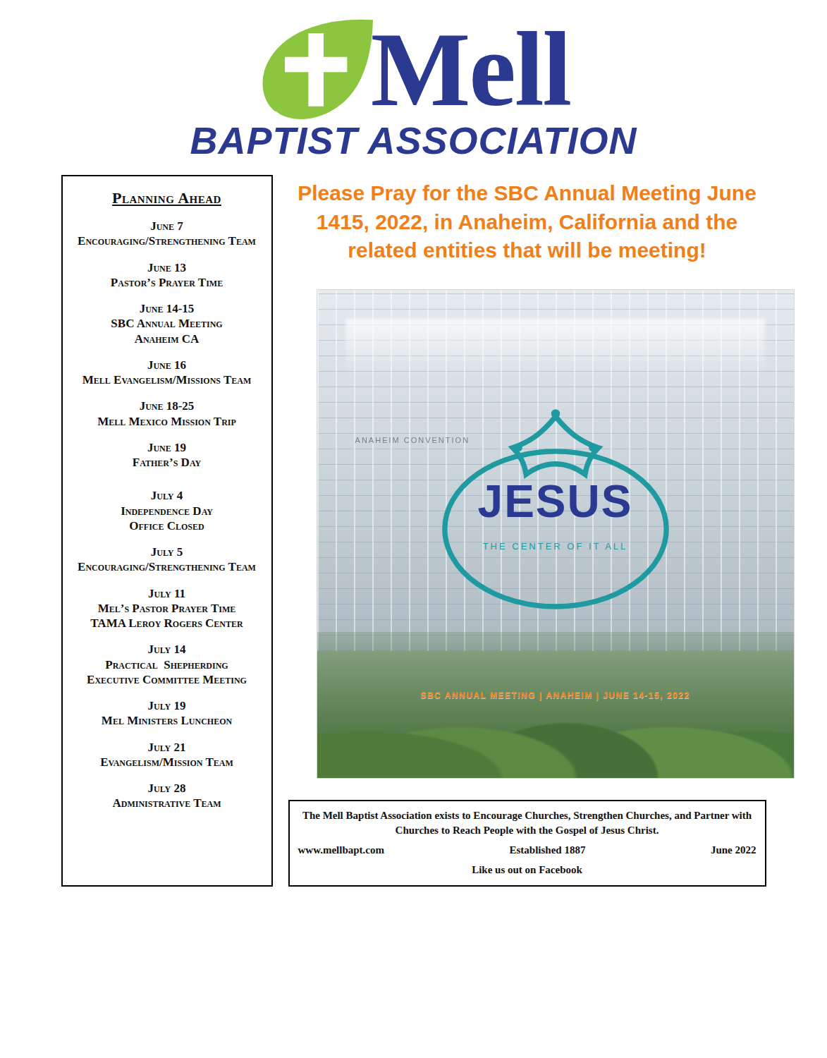Mell
BAPTIST ASSOCIATION
Planning Ahead
June 7 Encouraging/Strengthening Team
June 13 Pastor’s Prayer Time
June 14-15 SBC Annual Meeting
Anaheim CA
June 16 Mell Evangelism/Missions Team
June 18-25 Mell Mexico Mission Trip
June 19 Father’s Day
July 4 Independence Day
Office Closed
July 5 Encouraging/Strengthening Team
July 11 Mel’s Pastor Prayer Time
TAMA Leroy Rogers Center
July 14 Practical Shepherding
Executive Committee Meeting
July 19 Mel Ministers Luncheon
July 21 Evangelism/Mission Team
July 28 Administrative Team
Please Pray for the SBC Annual Meeting June 1415, 2022, in Anaheim, California and the related entities that will be meeting!
Anaheim Convention
JESUS
The Center of It All
SBC Annual Meeting | Anaheim | June 14-15, 2022
The Mell Baptist Association exists to Encourage Churches, Strengthen Churches, and Partner with Churches to Reach People with the Gospel of Jesus Christ.
www.mellbapt.com Established 1887 June 2022
Like us out on Facebook